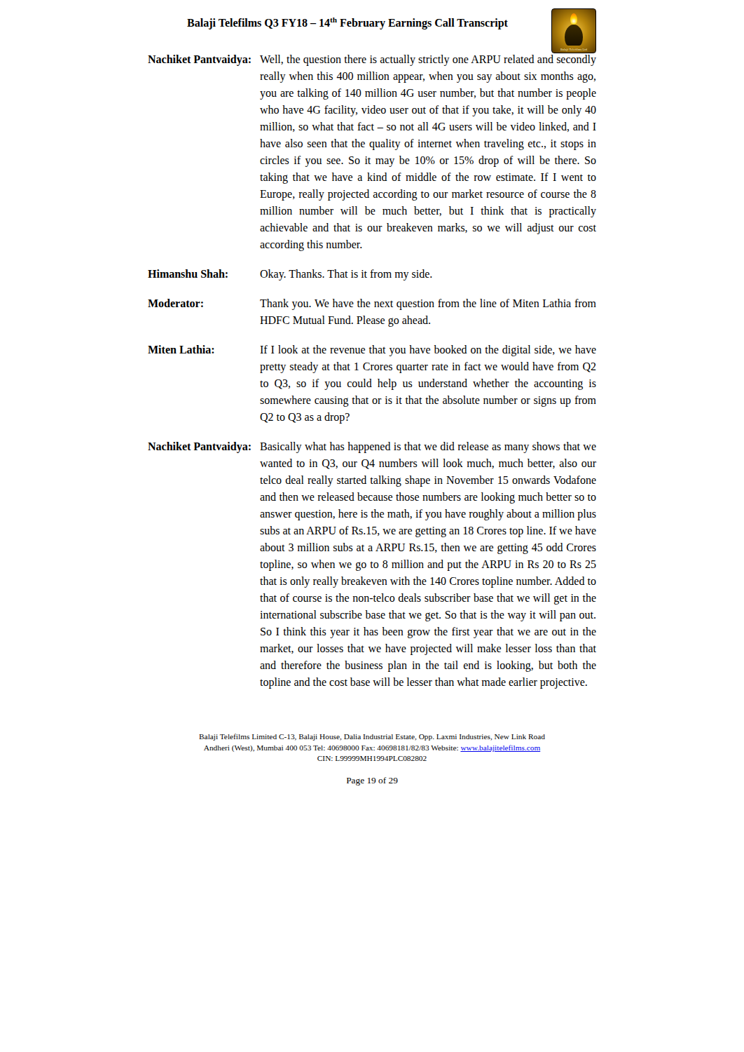Balaji Telefilms Q3 FY18 – 14th February Earnings Call Transcript
Balaji Telefilms Ltd
| Nachiket Pantvaidya: | Well, the question there is actually strictly one ARPU related and secondly really when this 400 million appear, when you say about six months ago, you are talking of 140 million 4G user number, but that number is people who have 4G facility, video user out of that if you take, it will be only 40 million, so what that fact – so not all 4G users will be video linked, and I have also seen that the quality of internet when traveling etc., it stops in circles if you see. So it may be 10% or 15% drop of will be there. So taking that we have a kind of middle of the row estimate. If I went to Europe, really projected according to our market resource of course the 8 million number will be much better, but I think that is practically achievable and that is our breakeven marks, so we will adjust our cost according this number. |
| Himanshu Shah: | Okay. Thanks. That is it from my side. |
| Moderator: | Thank you. We have the next question from the line of Miten Lathia from HDFC Mutual Fund. Please go ahead. |
| Miten Lathia: | If I look at the revenue that you have booked on the digital side, we have pretty steady at that 1 Crores quarter rate in fact we would have from Q2 to Q3, so if you could help us understand whether the accounting is somewhere causing that or is it that the absolute number or signs up from Q2 to Q3 as a drop? |
| Nachiket Pantvaidya: | Basically what has happened is that we did release as many shows that we wanted to in Q3, our Q4 numbers will look much, much better, also our telco deal really started talking shape in November 15 onwards Vodafone and then we released because those numbers are looking much better so to answer question, here is the math, if you have roughly about a million plus subs at an ARPU of Rs.15, we are getting an 18 Crores top line. If we have about 3 million subs at a ARPU Rs.15, then we are getting 45 odd Crores topline, so when we go to 8 million and put the ARPU in Rs 20 to Rs 25 that is only really breakeven with the 140 Crores topline number. Added to that of course is the non-telco deals subscriber base that we will get in the international subscribe base that we get. So that is the way it will pan out. So I think this year it has been grow the first year that we are out in the market, our losses that we have projected will make lesser loss than that and therefore the business plan in the tail end is looking, but both the topline and the cost base will be lesser than what made earlier projective. |
Balaji Telefilms Limited C-13, Balaji House, Dalia Industrial Estate, Opp. Laxmi Industries, New Link Road
Andheri (West), Mumbai 400 053 Tel: 40698000 Fax: 40698181/82/83 Website: www.balajitelefilms.com
CIN: L99999MH1994PLC082802
Page 19 of 29